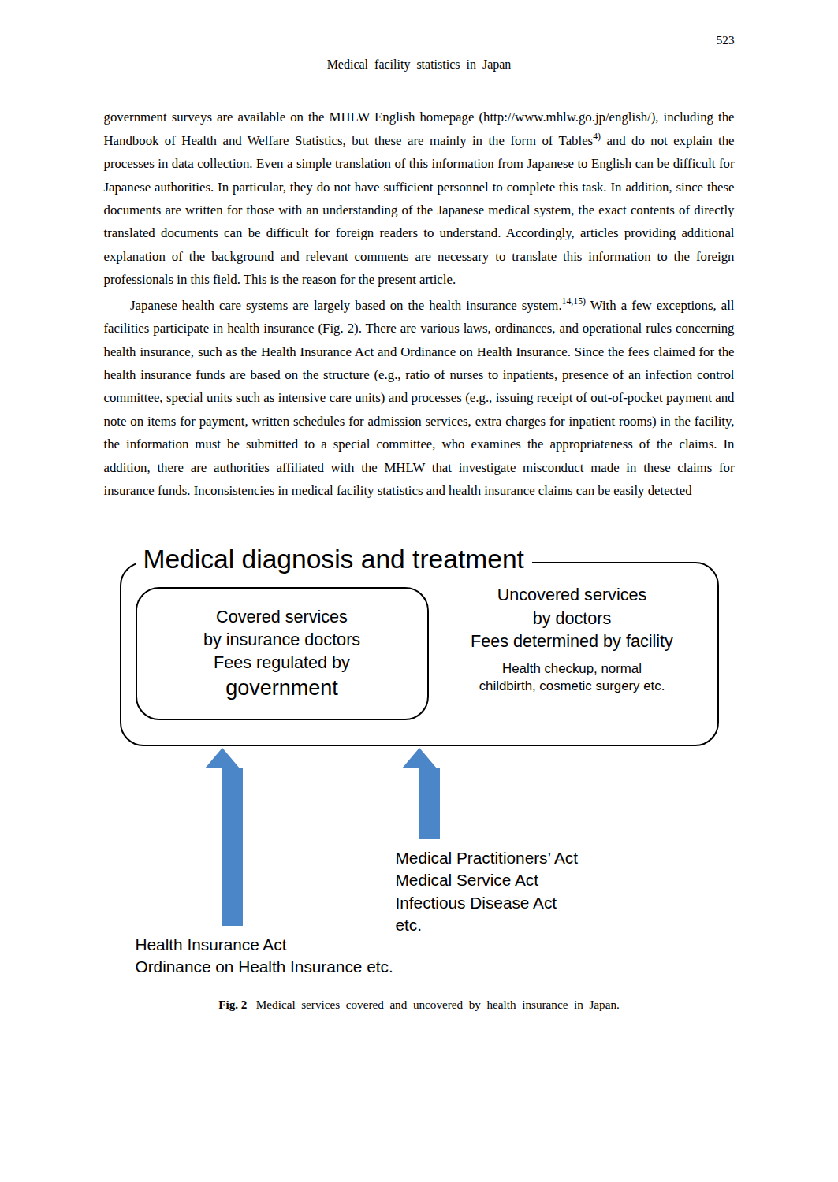523
Medical facility statistics in Japan
government surveys are available on the MHLW English homepage (http://www.mhlw.go.jp/english/), including the Handbook of Health and Welfare Statistics, but these are mainly in the form of Tables4) and do not explain the processes in data collection. Even a simple translation of this information from Japanese to English can be difficult for Japanese authorities. In particular, they do not have sufficient personnel to complete this task. In addition, since these documents are written for those with an understanding of the Japanese medical system, the exact contents of directly translated documents can be difficult for foreign readers to understand. Accordingly, articles providing additional explanation of the background and relevant comments are necessary to translate this information to the foreign professionals in this field. This is the reason for the present article.
Japanese health care systems are largely based on the health insurance system.14,15) With a few exceptions, all facilities participate in health insurance (Fig. 2). There are various laws, ordinances, and operational rules concerning health insurance, such as the Health Insurance Act and Ordinance on Health Insurance. Since the fees claimed for the health insurance funds are based on the structure (e.g., ratio of nurses to inpatients, presence of an infection control committee, special units such as intensive care units) and processes (e.g., issuing receipt of out-of-pocket payment and note on items for payment, written schedules for admission services, extra charges for inpatient rooms) in the facility, the information must be submitted to a special committee, who examines the appropriateness of the claims. In addition, there are authorities affiliated with the MHLW that investigate misconduct made in these claims for insurance funds. Inconsistencies in medical facility statistics and health insurance claims can be easily detected
Medical diagnosis and treatment
Covered services
by insurance doctors
Fees regulated by
government
Uncovered services
by doctors
Fees determined by facility
Health checkup, normal
childbirth, cosmetic surgery etc.
Medical Practitioners’ Act
Medical Service Act
Infectious Disease Act
etc.
Health Insurance Act
Ordinance on Health Insurance etc.
Fig. 2 Medical services covered and uncovered by health insurance in Japan.